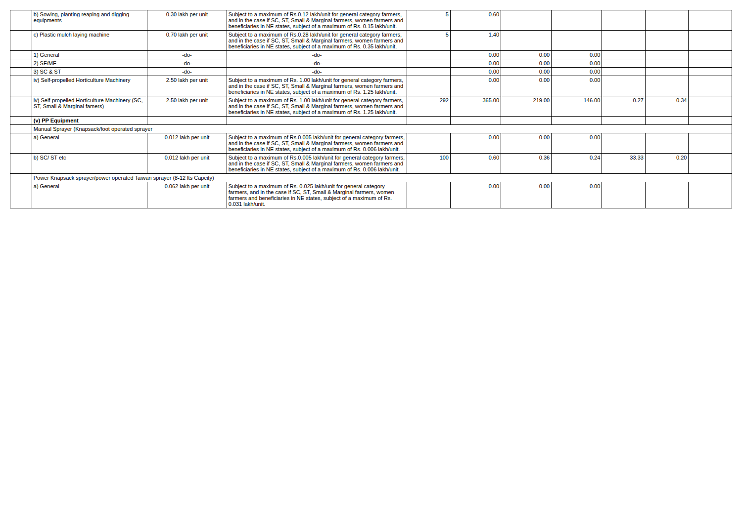| | b) Sowing, planting reaping and digging equipments | 0.30 lakh per unit | Subject to a maximum of Rs.0.12 lakh/unit for general category farmers, and in the case if SC, ST, Small & Marginal farmers, women farmers and beneficiaries in NE states, subject of a maximum of Rs. 0.15 lakh/unit. | 5 | 0.60 | | | | | |
| | c) Plastic mulch laying machine | 0.70 lakh per unit | Subject to a maximum of Rs.0.28 lakh/unit for general category farmers, and in the case if SC, ST, Small & Marginal farmers, women farmers and beneficiaries in NE states, subject of a maximum of Rs. 0.35 lakh/unit. | 5 | 1.40 | | | | | |
| | 1) General | -do- | -do- | | 0.00 | 0.00 | 0.00 | | | |
| | 2) SF/MF | -do- | -do- | | 0.00 | 0.00 | 0.00 | | | |
| | 3) SC & ST | -do- | -do- | | 0.00 | 0.00 | 0.00 | | | |
| | iv) Self-propelled Horticulture Machinery | 2.50 lakh per unit | Subject to a maximum of Rs. 1.00 lakh/unit for general category farmers, and in the case if SC, ST, Small & Marginal farmers, women farmers and beneficiaries in NE states, subject of a maximum of Rs. 1.25 lakh/unit. | | 0.00 | 0.00 | 0.00 | | | |
| | iv) Self-propelled Horticulture Machinery (SC, ST, Small & Marginal famers) | 2.50 lakh per unit | Subject to a maximum of Rs. 1.00 lakh/unit for general category farmers, and in the case if SC, ST, Small & Marginal farmers, women farmers and beneficiaries in NE states, subject of a maximum of Rs. 1.25 lakh/unit. | 292 | 365.00 | 219.00 | 146.00 | 0.27 | 0.34 | |
| | (v) PP Equipment | | | | | | | | | |
| | Manual Sprayer (Knapsack/foot operated sprayer |
| | a) General | 0.012 lakh per unit | Subject to a maximum of Rs.0.005 lakh/unit for general category farmers, and in the case if SC, ST, Small & Marginal farmers, women farmers and beneficiaries in NE states, subject of a maximum of Rs. 0.006 lakh/unit. | | 0.00 | 0.00 | 0.00 | | | |
| | b) SC/ ST etc | 0.012 lakh per unit | Subject to a maximum of Rs.0.005 lakh/unit for general category farmers, and in the case if SC, ST, Small & Marginal farmers, women farmers and beneficiaries in NE states, subject of a maximum of Rs. 0.006 lakh/unit. | 100 | 0.60 | 0.36 | 0.24 | 33.33 | 0.20 | |
| | Power Knapsack sprayer/power operated Taiwan sprayer (8-12 lts Capcity) |
| | a) General | 0.062 lakh per unit | Subject to a maximum of Rs. 0.025 lakh/unit for general category farmers, and in the case if SC, ST, Small & Marginal farmers, women farmers and beneficiaries in NE states, subject of a maximum of Rs. 0.031 lakh/unit. | | 0.00 | 0.00 | 0.00 | | | |